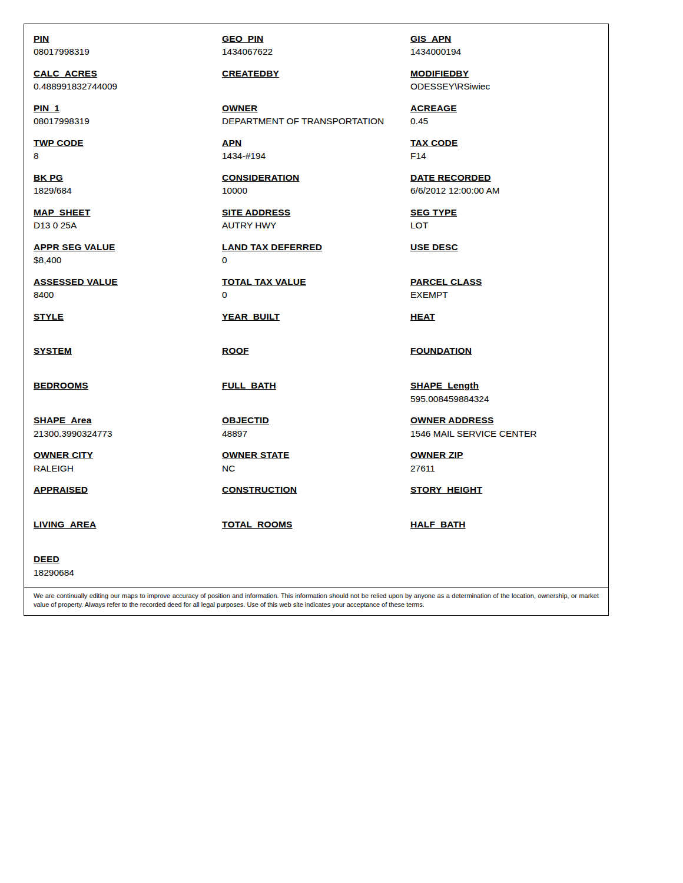| PIN 08017998319 | GEO_PIN 1434067622 | GIS_APN 1434000194 |
| CALC_ACRES 0.488991832744009 | CREATEDBY | MODIFIEDBY ODESSEY\RSiwiec |
| PIN_1 08017998319 | OWNER DEPARTMENT OF TRANSPORTATION | ACREAGE 0.45 |
| TWP CODE 8 | APN 1434-#194 | TAX CODE F14 |
| BK PG 1829/684 | CONSIDERATION 10000 | DATE RECORDED 6/6/2012 12:00:00 AM |
| MAP_SHEET D13 0 25A | SITE ADDRESS AUTRY HWY | SEG TYPE LOT |
| APPR SEG VALUE $8,400 | LAND TAX DEFERRED 0 | USE DESC |
| ASSESSED VALUE 8400 | TOTAL TAX VALUE 0 | PARCEL CLASS EXEMPT |
| STYLE | YEAR_BUILT | HEAT |
| SYSTEM | ROOF | FOUNDATION |
| BEDROOMS | FULL_BATH | SHAPE_Length 595.008459884324 |
| SHAPE_Area 21300.3990324773 | OBJECTID 48897 | OWNER ADDRESS 1546 MAIL SERVICE CENTER |
| OWNER CITY RALEIGH | OWNER STATE NC | OWNER ZIP 27611 |
| APPRAISED | CONSTRUCTION | STORY_HEIGHT |
| LIVING_AREA | TOTAL_ROOMS | HALF_BATH |
| DEED 18290684 | | |
We are continually editing our maps to improve accuracy of position and information. This information should not be relied upon by anyone as a determination of the location, ownership, or market value of property. Always refer to the recorded deed for all legal purposes. Use of this web site indicates your acceptance of these terms.